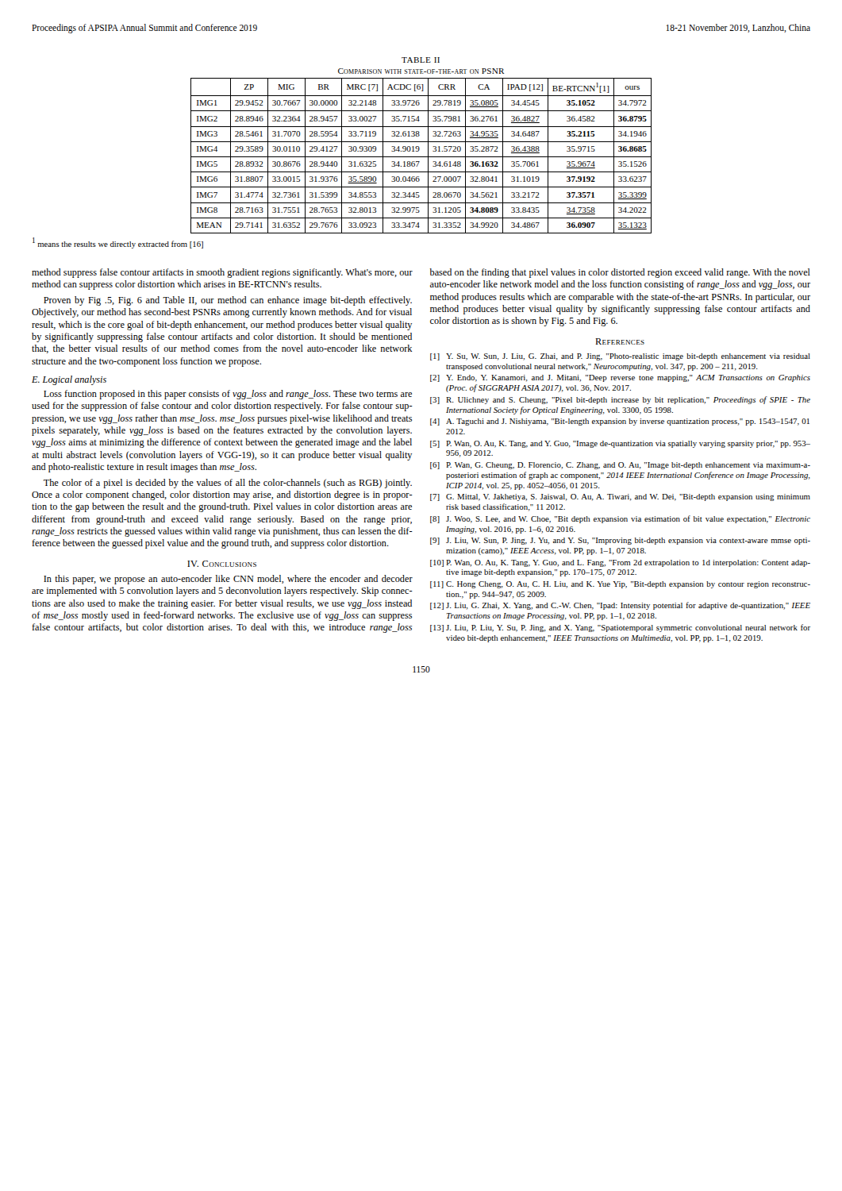Proceedings of APSIPA Annual Summit and Conference 2019 18-21 November 2019, Lanzhou, China
TABLE II Comparison with state-of-the-art on PSNR
| | ZP | MIG | BR | MRC [7] | ACDC [6] | CRR | CA | IPAD [12] | BE-RTCNN 1 [1] | ours |
| --- | --- | --- | --- | --- | --- | --- | --- | --- | --- | --- |
| IMG1 | 29.9452 | 30.7667 | 30.0000 | 32.2148 | 33.9726 | 29.7819 | 35.0805 | 34.4545 | 35.1052 | 34.7972 |
| IMG2 | 28.8946 | 32.2364 | 28.9457 | 33.0027 | 35.7154 | 35.7981 | 36.2761 | 36.4827 | 36.4582 | 36.8795 |
| IMG3 | 28.5461 | 31.7070 | 28.5954 | 33.7119 | 32.6138 | 32.7263 | 34.9535 | 34.6487 | 35.2115 | 34.1946 |
| IMG4 | 29.3589 | 30.0110 | 29.4127 | 30.9309 | 34.9019 | 31.5720 | 35.2872 | 36.4388 | 35.9715 | 36.8685 |
| IMG5 | 28.8932 | 30.8676 | 28.9440 | 31.6325 | 34.1867 | 34.6148 | 36.1632 | 35.7061 | 35.9674 | 35.1526 |
| IMG6 | 31.8807 | 33.0015 | 31.9376 | 35.5890 | 30.0466 | 27.0007 | 32.8041 | 31.1019 | 37.9192 | 33.6237 |
| IMG7 | 31.4774 | 32.7361 | 31.5399 | 34.8553 | 32.3445 | 28.0670 | 34.5621 | 33.2172 | 37.3571 | 35.3399 |
| IMG8 | 28.7163 | 31.7551 | 28.7653 | 32.8013 | 32.9975 | 31.1205 | 34.8089 | 33.8435 | 34.7358 | 34.2022 |
| MEAN | 29.7141 | 31.6352 | 29.7676 | 33.0923 | 33.3474 | 31.3352 | 34.9920 | 34.4867 | 36.0907 | 35.1323 |
1 means the results we directly extracted from [16]
method suppress false contour artifacts in smooth gradient regions significantly. What's more, our method can suppress color distortion which arises in BE-RTCNN's results.
Proven by Fig .5, Fig. 6 and Table II, our method can enhance image bit-depth effectively. Objectively, our method has second-best PSNRs among currently known methods. And for visual result, which is the core goal of bit-depth enhancement, our method produces better visual quality by significantly suppressing false contour artifacts and color distortion. It should be mentioned that, the better visual results of our method comes from the novel auto-encoder like network structure and the two-component loss function we propose.
E. Logical analysis
Loss function proposed in this paper consists of vgg_loss and range_loss. These two terms are used for the suppression of false contour and color distortion respectively. For false contour suppression, we use vgg_loss rather than mse_loss. mse_loss pursues pixel-wise likelihood and treats pixels separately, while vgg_loss is based on the features extracted by the convolution layers. vgg_loss aims at minimizing the difference of context between the generated image and the label at multi abstract levels (convolution layers of VGG-19), so it can produce better visual quality and photo-realistic texture in result images than mse_loss.
The color of a pixel is decided by the values of all the color-channels (such as RGB) jointly. Once a color component changed, color distortion may arise, and distortion degree is in proportion to the gap between the result and the ground-truth. Pixel values in color distortion areas are different from ground-truth and exceed valid range seriously. Based on the range prior, range_loss restricts the guessed values within valid range via punishment, thus can lessen the difference between the guessed pixel value and the ground truth, and suppress color distortion.
IV. Conclusions
In this paper, we propose an auto-encoder like CNN model, where the encoder and decoder are implemented with 5 convolution layers and 5 deconvolution layers respectively. Skip connections are also used to make the training easier. For better visual results, we use vgg_loss instead of mse_loss mostly used in feed-forward networks. The exclusive use of vgg_loss can suppress false contour artifacts, but color distortion arises. To deal with this, we introduce range_loss based on the finding that pixel values in color distorted region exceed valid range. With the novel auto-encoder like network model and the loss function consisting of range_loss and vgg_loss, our method produces results which are comparable with the state-of-the-art PSNRs. In particular, our method produces better visual quality by significantly suppressing false contour artifacts and color distortion as is shown by Fig. 5 and Fig. 6.
References
Y. Su, W. Sun, J. Liu, G. Zhai, and P. Jing, "Photo-realistic image bit-depth enhancement via residual transposed convolutional neural network," Neurocomputing, vol. 347, pp. 200 – 211, 2019.
Y. Endo, Y. Kanamori, and J. Mitani, "Deep reverse tone mapping," ACM Transactions on Graphics (Proc. of SIGGRAPH ASIA 2017), vol. 36, Nov. 2017.
R. Ulichney and S. Cheung, "Pixel bit-depth increase by bit replication," Proceedings of SPIE - The International Society for Optical Engineering, vol. 3300, 05 1998.
A. Taguchi and J. Nishiyama, "Bit-length expansion by inverse quantization process," pp. 1543–1547, 01 2012.
P. Wan, O. Au, K. Tang, and Y. Guo, "Image de-quantization via spatially varying sparsity prior," pp. 953–956, 09 2012.
P. Wan, G. Cheung, D. Florencio, C. Zhang, and O. Au, "Image bit-depth enhancement via maximum-a-posteriori estimation of graph ac component," 2014 IEEE International Conference on Image Processing, ICIP 2014, vol. 25, pp. 4052–4056, 01 2015.
G. Mittal, V. Jakhetiya, S. Jaiswal, O. Au, A. Tiwari, and W. Dei, "Bit-depth expansion using minimum risk based classification," 11 2012.
J. Woo, S. Lee, and W. Choe, "Bit depth expansion via estimation of bit value expectation," Electronic Imaging, vol. 2016, pp. 1–6, 02 2016.
J. Liu, W. Sun, P. Jing, J. Yu, and Y. Su, "Improving bit-depth expansion via context-aware mmse optimization (camo)," IEEE Access, vol. PP, pp. 1–1, 07 2018.
P. Wan, O. Au, K. Tang, Y. Guo, and L. Fang, "From 2d extrapolation to 1d interpolation: Content adaptive image bit-depth expansion," pp. 170–175, 07 2012.
C. Hong Cheng, O. Au, C. H. Liu, and K. Yue Yip, "Bit-depth expansion by contour region reconstruction.," pp. 944–947, 05 2009.
J. Liu, G. Zhai, X. Yang, and C.-W. Chen, "Ipad: Intensity potential for adaptive de-quantization," IEEE Transactions on Image Processing, vol. PP, pp. 1–1, 02 2018.
J. Liu, P. Liu, Y. Su, P. Jing, and X. Yang, "Spatiotemporal symmetric convolutional neural network for video bit-depth enhancement," IEEE Transactions on Multimedia, vol. PP, pp. 1–1, 02 2019.
1150